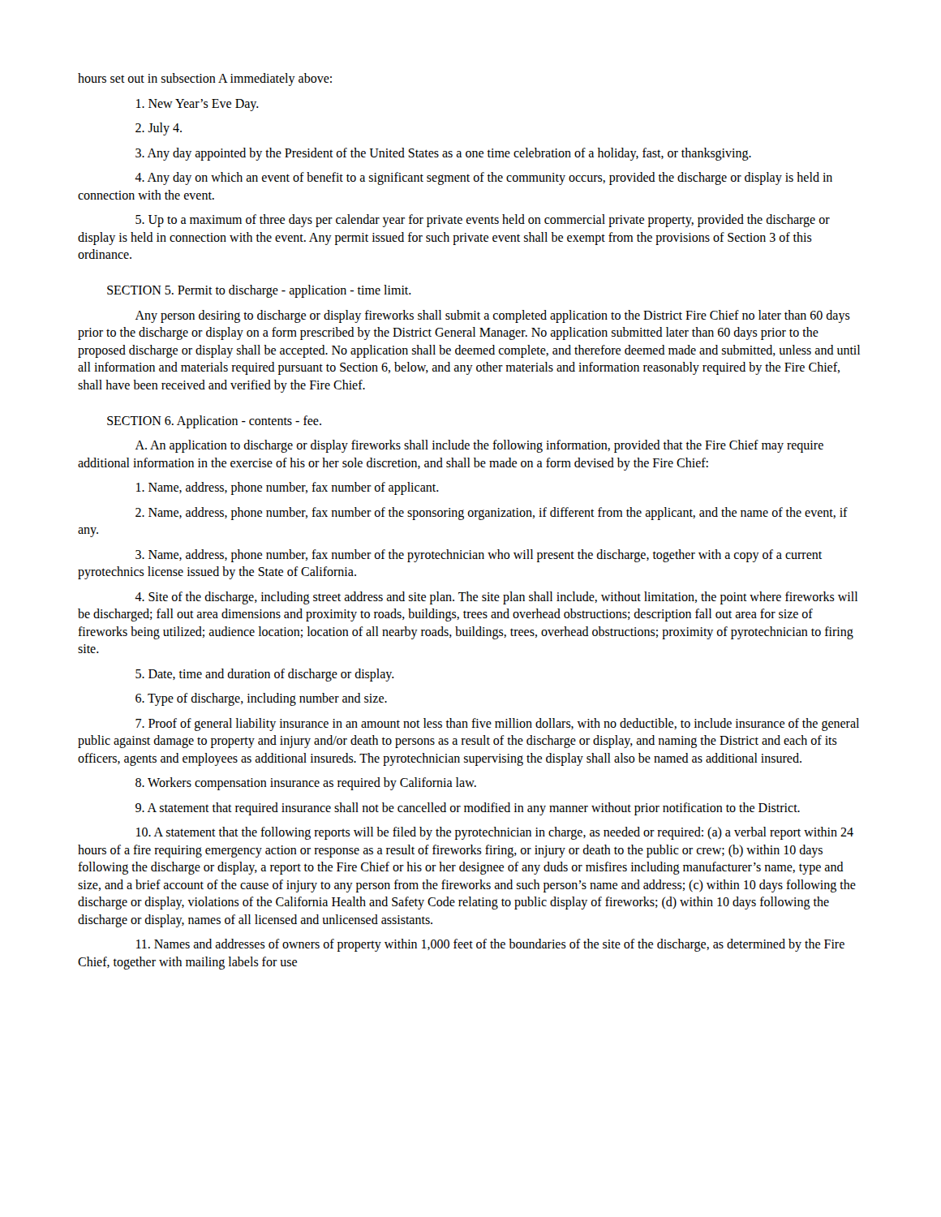hours set out in subsection A immediately above:
1. New Year’s Eve Day.
2. July 4.
3. Any day appointed by the President of the United States as a one time celebration of a holiday, fast, or thanksgiving.
4. Any day on which an event of benefit to a significant segment of the community occurs, provided the discharge or display is held in connection with the event.
5. Up to a maximum of three days per calendar year for private events held on commercial private property, provided the discharge or display is held in connection with the event. Any permit issued for such private event shall be exempt from the provisions of Section 3 of this ordinance.
SECTION 5. Permit to discharge - application - time limit.
Any person desiring to discharge or display fireworks shall submit a completed application to the District Fire Chief no later than 60 days prior to the discharge or display on a form prescribed by the District General Manager. No application submitted later than 60 days prior to the proposed discharge or display shall be accepted. No application shall be deemed complete, and therefore deemed made and submitted, unless and until all information and materials required pursuant to Section 6, below, and any other materials and information reasonably required by the Fire Chief, shall have been received and verified by the Fire Chief.
SECTION 6. Application - contents - fee.
A. An application to discharge or display fireworks shall include the following information, provided that the Fire Chief may require additional information in the exercise of his or her sole discretion, and shall be made on a form devised by the Fire Chief:
1. Name, address, phone number, fax number of applicant.
2. Name, address, phone number, fax number of the sponsoring organization, if different from the applicant, and the name of the event, if any.
3. Name, address, phone number, fax number of the pyrotechnician who will present the discharge, together with a copy of a current pyrotechnics license issued by the State of California.
4. Site of the discharge, including street address and site plan. The site plan shall include, without limitation, the point where fireworks will be discharged; fall out area dimensions and proximity to roads, buildings, trees and overhead obstructions; description fall out area for size of fireworks being utilized; audience location; location of all nearby roads, buildings, trees, overhead obstructions; proximity of pyrotechnician to firing site.
5. Date, time and duration of discharge or display.
6. Type of discharge, including number and size.
7. Proof of general liability insurance in an amount not less than five million dollars, with no deductible, to include insurance of the general public against damage to property and injury and/or death to persons as a result of the discharge or display, and naming the District and each of its officers, agents and employees as additional insureds. The pyrotechnician supervising the display shall also be named as additional insured.
8. Workers compensation insurance as required by California law.
9. A statement that required insurance shall not be cancelled or modified in any manner without prior notification to the District.
10. A statement that the following reports will be filed by the pyrotechnician in charge, as needed or required: (a) a verbal report within 24 hours of a fire requiring emergency action or response as a result of fireworks firing, or injury or death to the public or crew; (b) within 10 days following the discharge or display, a report to the Fire Chief or his or her designee of any duds or misfires including manufacturer’s name, type and size, and a brief account of the cause of injury to any person from the fireworks and such person’s name and address; (c) within 10 days following the discharge or display, violations of the California Health and Safety Code relating to public display of fireworks; (d) within 10 days following the discharge or display, names of all licensed and unlicensed assistants.
11. Names and addresses of owners of property within 1,000 feet of the boundaries of the site of the discharge, as determined by the Fire Chief, together with mailing labels for use